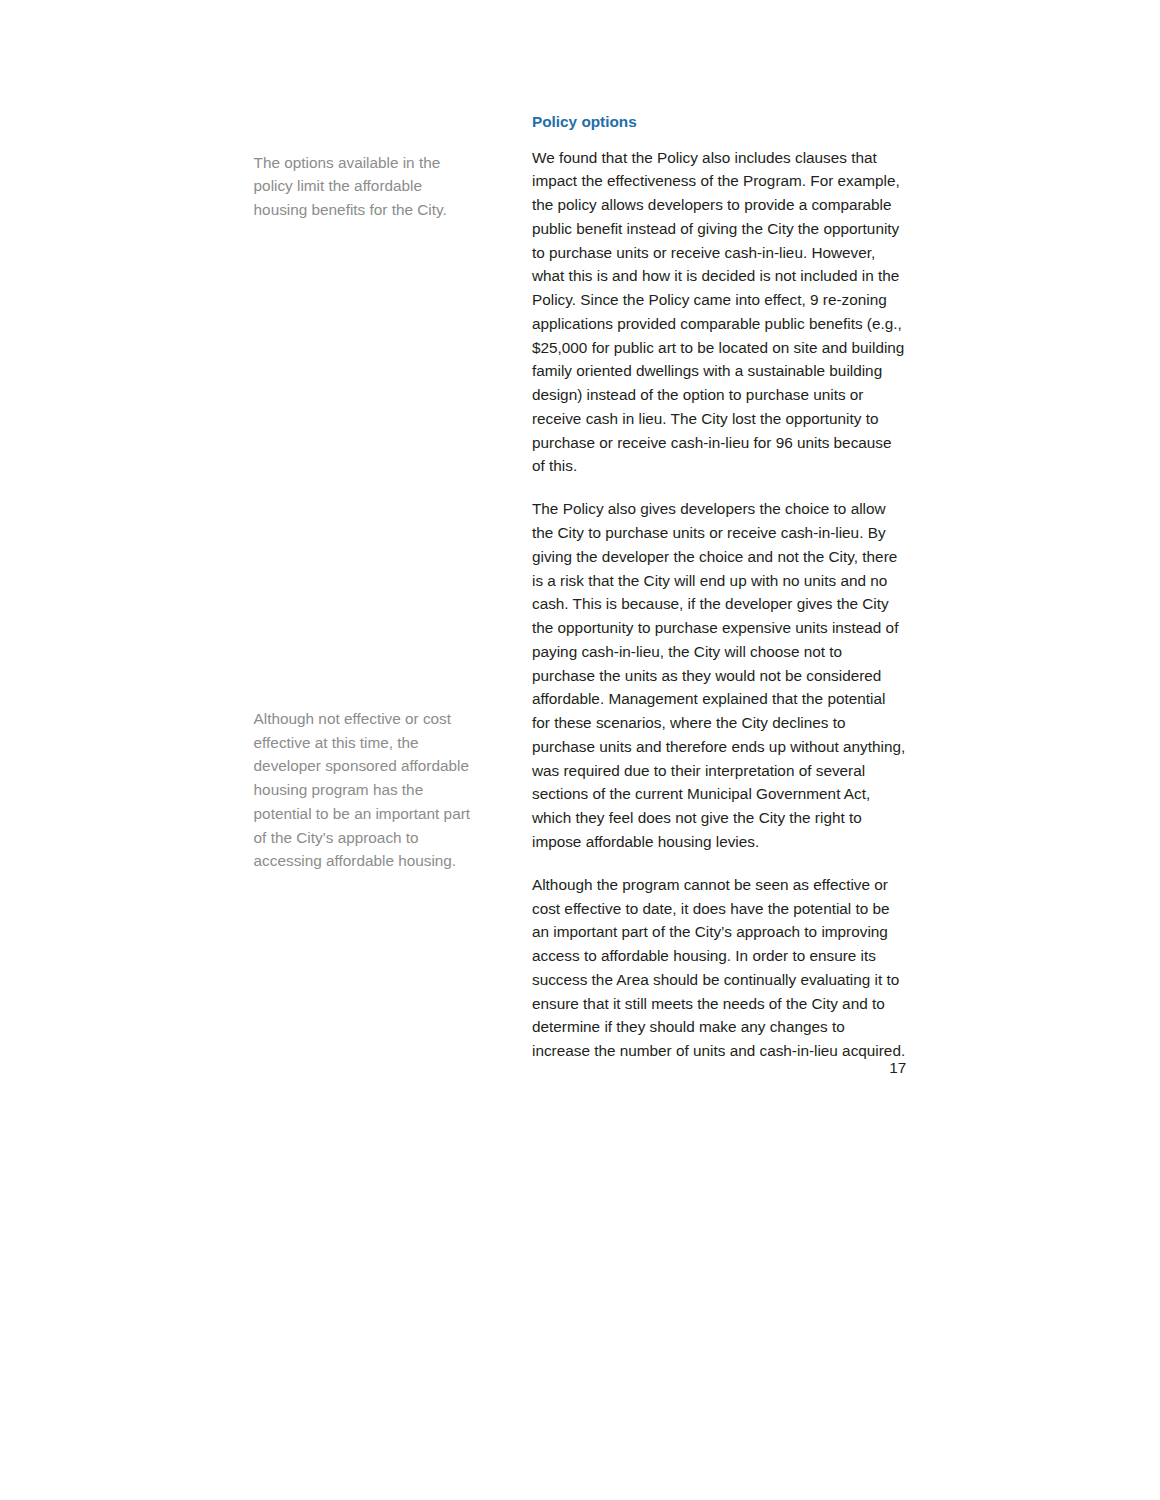The options available in the policy limit the affordable housing benefits for the City.
Although not effective or cost effective at this time, the developer sponsored affordable housing program has the potential to be an important part of the City’s approach to accessing affordable housing.
Policy options
We found that the Policy also includes clauses that impact the effectiveness of the Program. For example, the policy allows developers to provide a comparable public benefit instead of giving the City the opportunity to purchase units or receive cash-in-lieu. However, what this is and how it is decided is not included in the Policy. Since the Policy came into effect, 9 re-zoning applications provided comparable public benefits (e.g., $25,000 for public art to be located on site and building family oriented dwellings with a sustainable building design) instead of the option to purchase units or receive cash in lieu. The City lost the opportunity to purchase or receive cash-in-lieu for 96 units because of this.
The Policy also gives developers the choice to allow the City to purchase units or receive cash-in-lieu. By giving the developer the choice and not the City, there is a risk that the City will end up with no units and no cash. This is because, if the developer gives the City the opportunity to purchase expensive units instead of paying cash-in-lieu, the City will choose not to purchase the units as they would not be considered affordable. Management explained that the potential for these scenarios, where the City declines to purchase units and therefore ends up without anything, was required due to their interpretation of several sections of the current Municipal Government Act, which they feel does not give the City the right to impose affordable housing levies.
Although the program cannot be seen as effective or cost effective to date, it does have the potential to be an important part of the City’s approach to improving access to affordable housing. In order to ensure its success the Area should be continually evaluating it to ensure that it still meets the needs of the City and to determine if they should make any changes to increase the number of units and cash-in-lieu acquired.
17